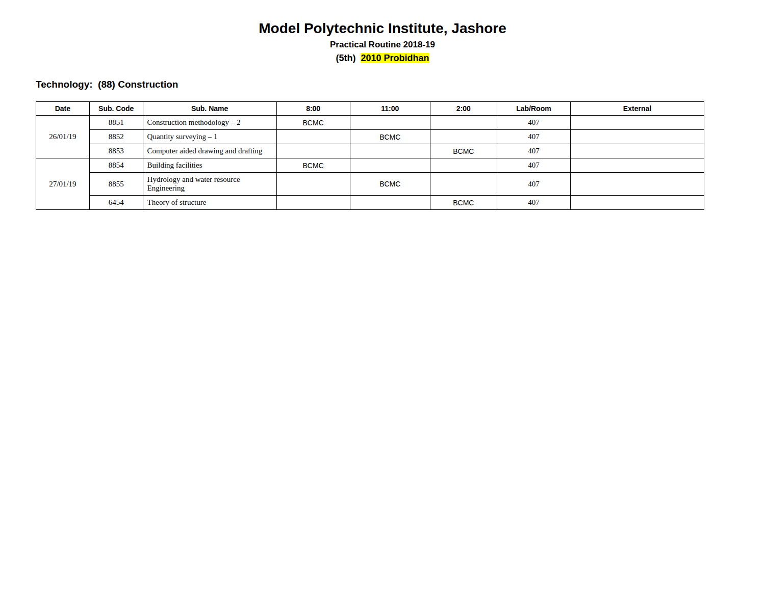Model Polytechnic Institute, Jashore
Practical Routine 2018-19
(5th) 2010 Probidhan
Technology: (88) Construction
| Date | Sub. Code | Sub. Name | 8:00 | 11:00 | 2:00 | Lab/Room | External |
| --- | --- | --- | --- | --- | --- | --- | --- |
| 26/01/19 | 8851 | Construction methodology – 2 | BCMC | | | 407 | |
| 8852 | Quantity surveying – 1 | | BCMC | | 407 | |
| 8853 | Computer aided drawing and drafting | | | BCMC | 407 | |
| 27/01/19 | 8854 | Building facilities | BCMC | | | 407 | |
| 8855 | Hydrology and water resource Engineering | | BCMC | | 407 | |
| 6454 | Theory of structure | | | BCMC | 407 | |